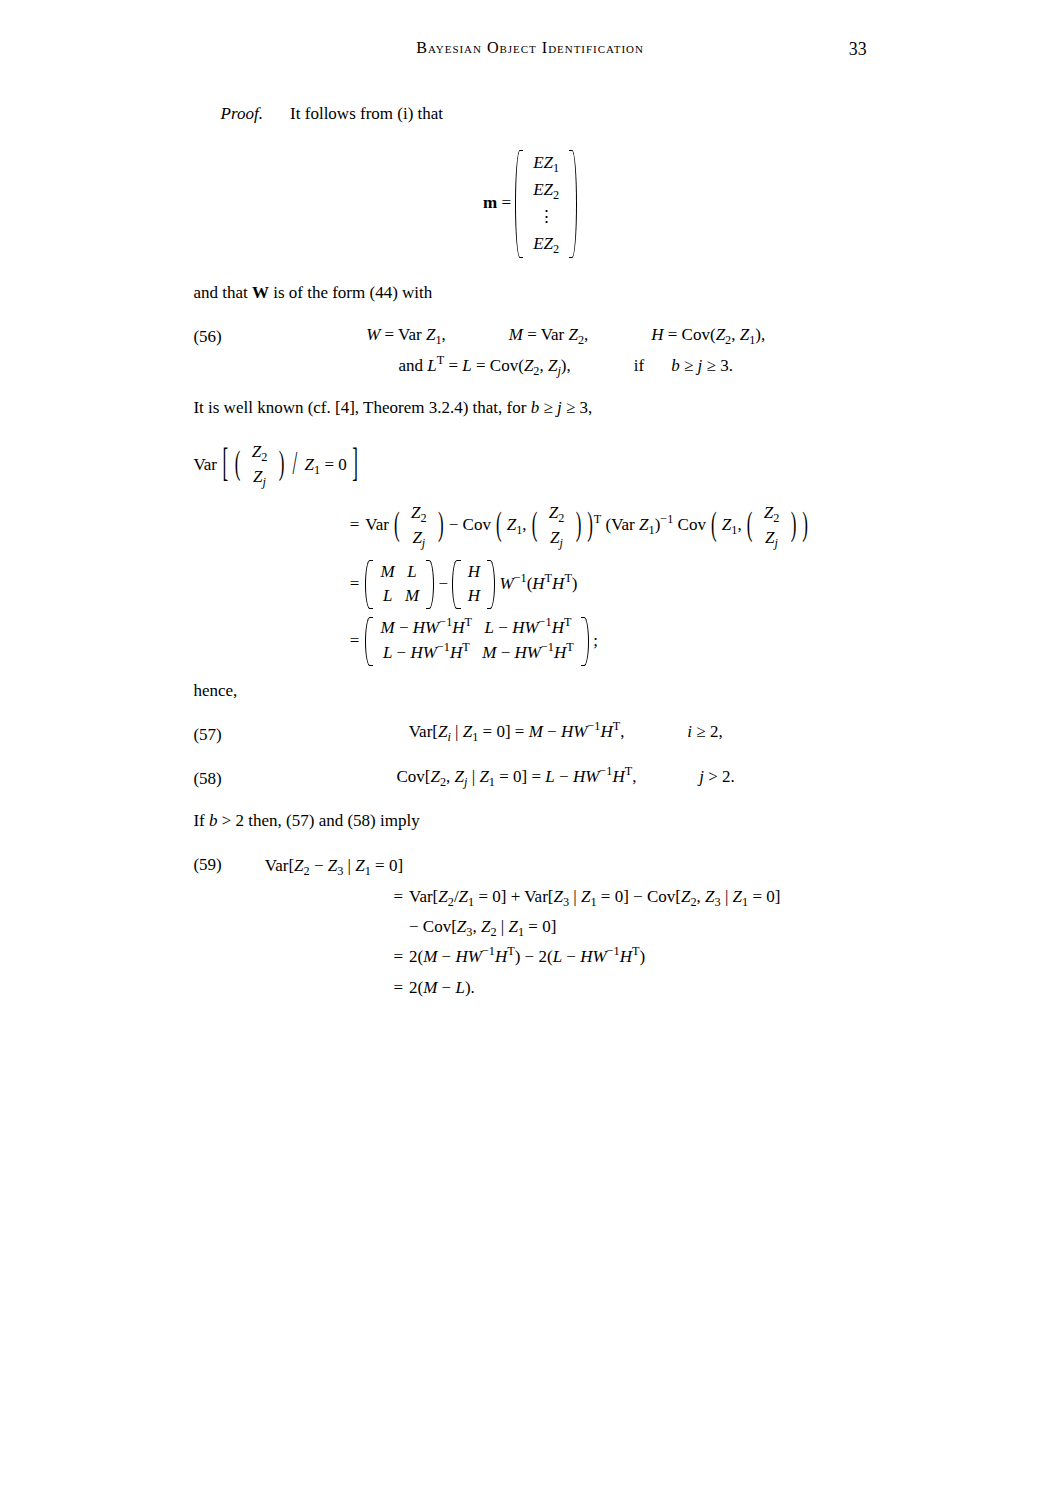Bayesian Object Identification 33
Proof. It follows from (i) that
m =
| EZ 1 |
| EZ 2 |
| ⋮ |
| EZ 2 |
and that W is of the form (44) with
(56)
W = Var Z1, M = Var Z2, H = Cov(Z2, Z1),
and LT = L = Cov(Z2, Zj), if b ≥ j ≥ 3.
It is well known (cf. [4], Theorem 3.2.4) that, for b ≥ j ≥ 3,
Var [ (
| Z 2 |
| Z j |
) / Z1 = 0 ]
=
Var (
| Z 2 |
| Z j |
) − Cov ( Z1, (
| Z 2 |
| Z j |
) )T (Var Z1)−1 Cov ( Z1, (
| Z 2 |
| Z j |
) )
=
| M | L |
| L | M |
−
| H |
| H |
W−1(HTHT)
=
| M − HW −1 H T | L − HW −1 H T |
| L − HW −1 H T | M − HW −1 H T |
;
hence,
(57)
Var[Zi | Z1 = 0] = M − HW−1HT, i ≥ 2,
(58)
Cov[Z2, Zj | Z1 = 0] = L − HW−1HT, j > 2.
If b > 2 then, (57) and (58) imply
(59)
Var[Z2 − Z3 | Z1 = 0]
=
Var[Z2/Z1 = 0] + Var[Z3 | Z1 = 0] − Cov[Z2, Z3 | Z1 = 0]
− Cov[Z3, Z2 | Z1 = 0]
=
2(M − HW−1HT) − 2(L − HW−1HT)
=
2(M − L).